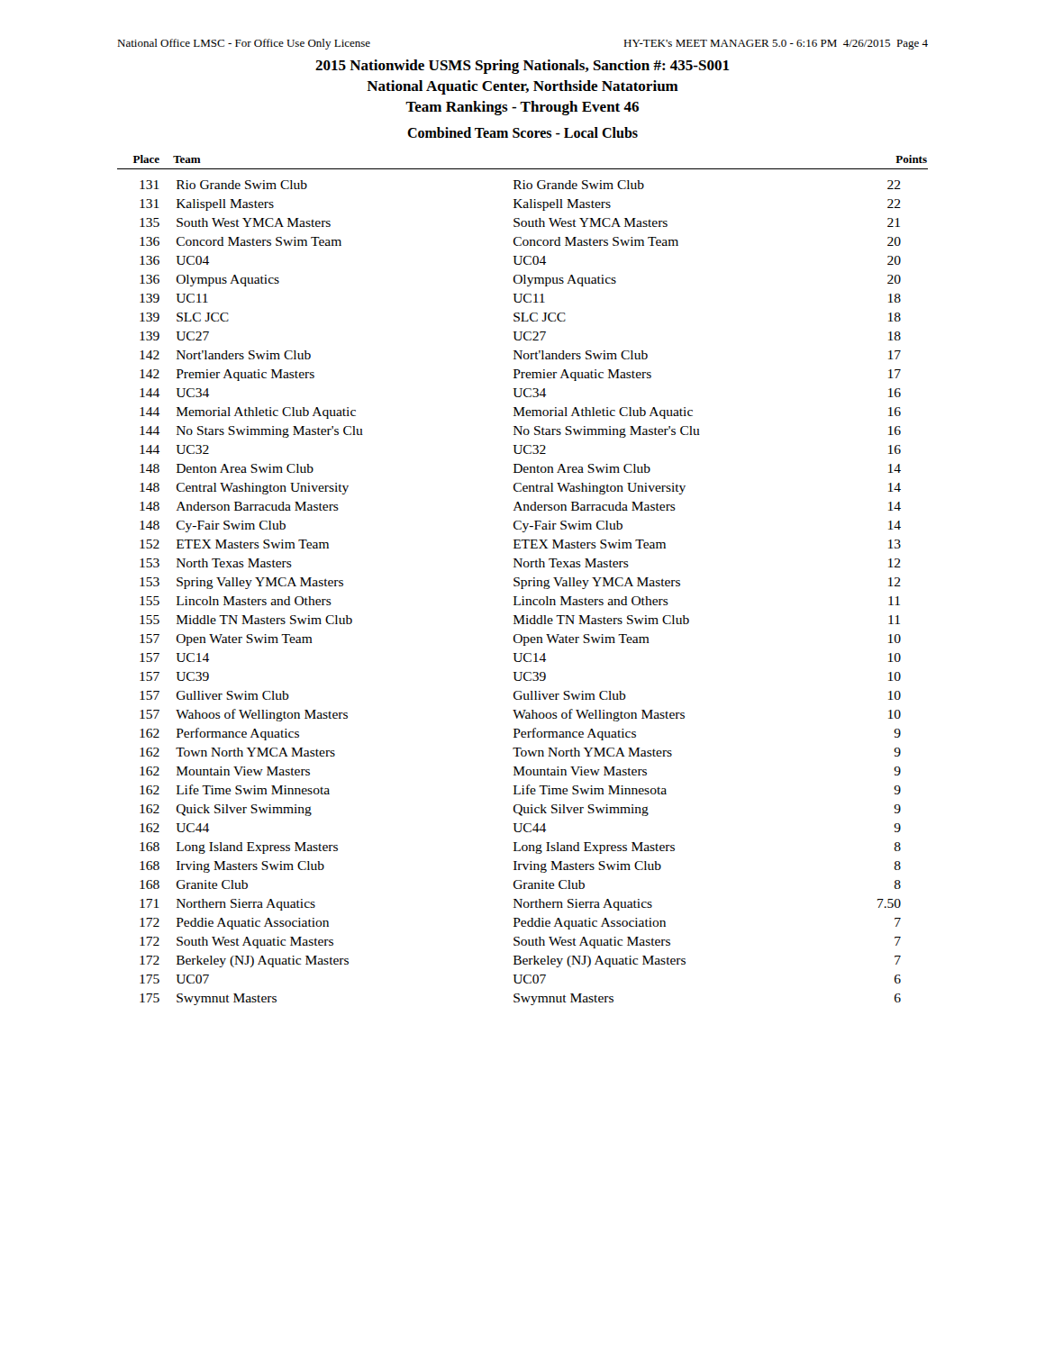National Office LMSC - For Office Use Only License HY-TEK's MEET MANAGER 5.0 - 6:16 PM 4/26/2015 Page 4
2015 Nationwide USMS Spring Nationals, Sanction #: 435-S001
National Aquatic Center, Northside Natatorium
Team Rankings - Through Event 46
Combined Team Scores - Local Clubs
| Place | Team | Points |
| --- | --- | --- |
| 131 | Rio Grande Swim Club | Rio Grande Swim Club | 22 |
| 131 | Kalispell Masters | Kalispell Masters | 22 |
| 135 | South West YMCA Masters | South West YMCA Masters | 21 |
| 136 | Concord Masters Swim Team | Concord Masters Swim Team | 20 |
| 136 | UC04 | UC04 | 20 |
| 136 | Olympus Aquatics | Olympus Aquatics | 20 |
| 139 | UC11 | UC11 | 18 |
| 139 | SLC JCC | SLC JCC | 18 |
| 139 | UC27 | UC27 | 18 |
| 142 | Nort'landers Swim Club | Nort'landers Swim Club | 17 |
| 142 | Premier Aquatic Masters | Premier Aquatic Masters | 17 |
| 144 | UC34 | UC34 | 16 |
| 144 | Memorial Athletic Club Aquatic | Memorial Athletic Club Aquatic | 16 |
| 144 | No Stars Swimming Master's Clu | No Stars Swimming Master's Clu | 16 |
| 144 | UC32 | UC32 | 16 |
| 148 | Denton Area Swim Club | Denton Area Swim Club | 14 |
| 148 | Central Washington University | Central Washington University | 14 |
| 148 | Anderson Barracuda Masters | Anderson Barracuda Masters | 14 |
| 148 | Cy-Fair Swim Club | Cy-Fair Swim Club | 14 |
| 152 | ETEX Masters Swim Team | ETEX Masters Swim Team | 13 |
| 153 | North Texas Masters | North Texas Masters | 12 |
| 153 | Spring Valley YMCA Masters | Spring Valley YMCA Masters | 12 |
| 155 | Lincoln Masters and Others | Lincoln Masters and Others | 11 |
| 155 | Middle TN Masters Swim Club | Middle TN Masters Swim Club | 11 |
| 157 | Open Water Swim Team | Open Water Swim Team | 10 |
| 157 | UC14 | UC14 | 10 |
| 157 | UC39 | UC39 | 10 |
| 157 | Gulliver Swim Club | Gulliver Swim Club | 10 |
| 157 | Wahoos of Wellington Masters | Wahoos of Wellington Masters | 10 |
| 162 | Performance Aquatics | Performance Aquatics | 9 |
| 162 | Town North YMCA Masters | Town North YMCA Masters | 9 |
| 162 | Mountain View Masters | Mountain View Masters | 9 |
| 162 | Life Time Swim Minnesota | Life Time Swim Minnesota | 9 |
| 162 | Quick Silver Swimming | Quick Silver Swimming | 9 |
| 162 | UC44 | UC44 | 9 |
| 168 | Long Island Express Masters | Long Island Express Masters | 8 |
| 168 | Irving Masters Swim Club | Irving Masters Swim Club | 8 |
| 168 | Granite Club | Granite Club | 8 |
| 171 | Northern Sierra Aquatics | Northern Sierra Aquatics | 7.50 |
| 172 | Peddie Aquatic Association | Peddie Aquatic Association | 7 |
| 172 | South West Aquatic Masters | South West Aquatic Masters | 7 |
| 172 | Berkeley (NJ) Aquatic Masters | Berkeley (NJ) Aquatic Masters | 7 |
| 175 | UC07 | UC07 | 6 |
| 175 | Swymnut Masters | Swymnut Masters | 6 |